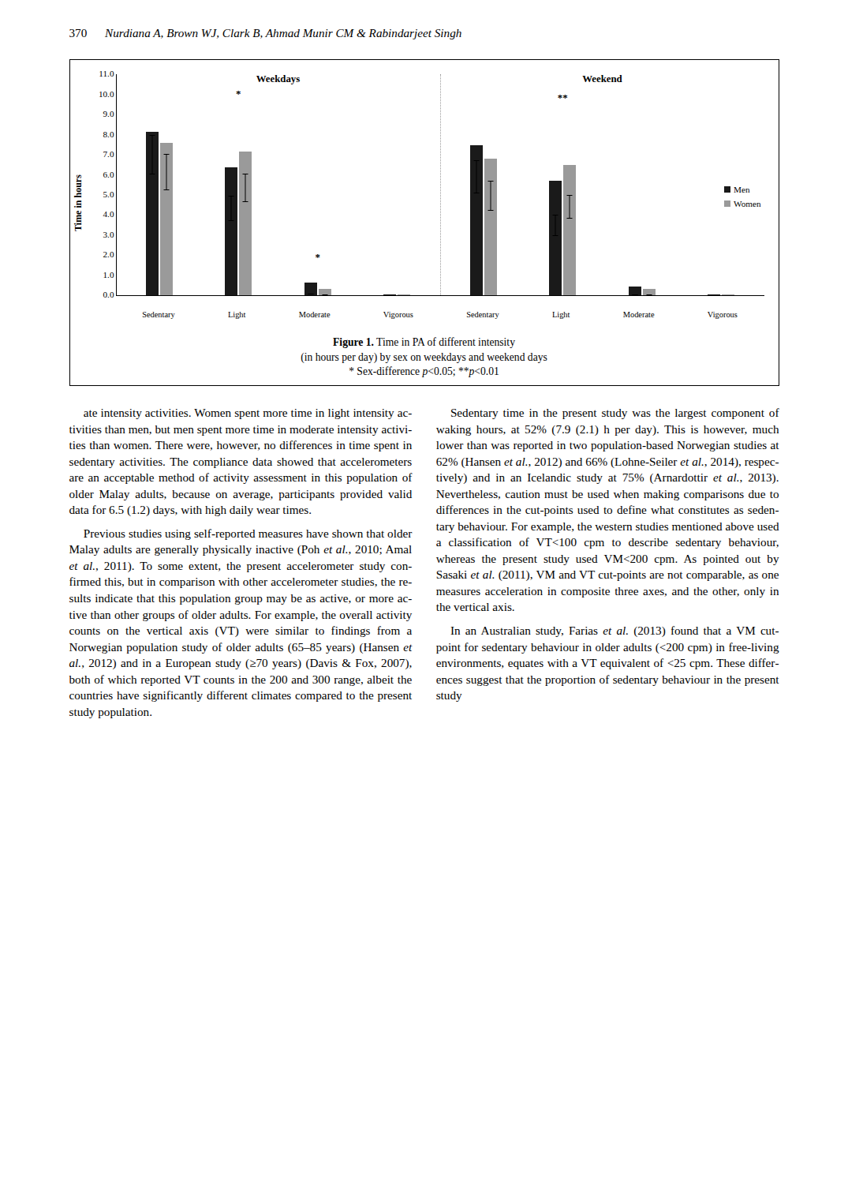370 Nurdiana A, Brown WJ, Clark B, Ahmad Munir CM & Rabindarjeet Singh
Time in hours
11.0 10.0 9.0 8.0 7.0 6.0 5.0 4.0 3.0 2.0 1.0 0.0
Weekdays
*
*
Weekend
**
Sedentary Light Moderate Vigorous
Sedentary Light Moderate Vigorous
Men
Women
Figure 1. Time in PA of different intensity
(in hours per day) by sex on weekdays and weekend days
* Sex-difference p<0.05; **p<0.01
ate intensity activities. Women spent more time in light intensity activities than men, but men spent more time in moderate intensity activities than women. There were, however, no differences in time spent in sedentary activities. The compliance data showed that accelerometers are an acceptable method of activity assessment in this population of older Malay adults, because on average, participants provided valid data for 6.5 (1.2) days, with high daily wear times.
Previous studies using self-reported measures have shown that older Malay adults are generally physically inactive (Poh et al., 2010; Amal et al., 2011). To some extent, the present accelerometer study confirmed this, but in comparison with other accelerometer studies, the results indicate that this population group may be as active, or more active than other groups of older adults. For example, the overall activity counts on the vertical axis (VT) were similar to findings from a Norwegian population study of older adults (65–85 years) (Hansen et al., 2012) and in a European study (≥70 years) (Davis & Fox, 2007), both of which reported VT counts in the 200 and 300 range, albeit the countries have significantly different climates compared to the present study population.
Sedentary time in the present study was the largest component of waking hours, at 52% (7.9 (2.1) h per day). This is however, much lower than was reported in two population-based Norwegian studies at 62% (Hansen et al., 2012) and 66% (Lohne-Seiler et al., 2014), respectively) and in an Icelandic study at 75% (Arnardottir et al., 2013). Nevertheless, caution must be used when making comparisons due to differences in the cut-points used to define what constitutes as sedentary behaviour. For example, the western studies mentioned above used a classification of VT<100 cpm to describe sedentary behaviour, whereas the present study used VM<200 cpm. As pointed out by Sasaki et al. (2011), VM and VT cut-points are not comparable, as one measures acceleration in composite three axes, and the other, only in the vertical axis.
In an Australian study, Farias et al. (2013) found that a VM cut-point for sedentary behaviour in older adults (<200 cpm) in free-living environments, equates with a VT equivalent of <25 cpm. These differences suggest that the proportion of sedentary behaviour in the present study